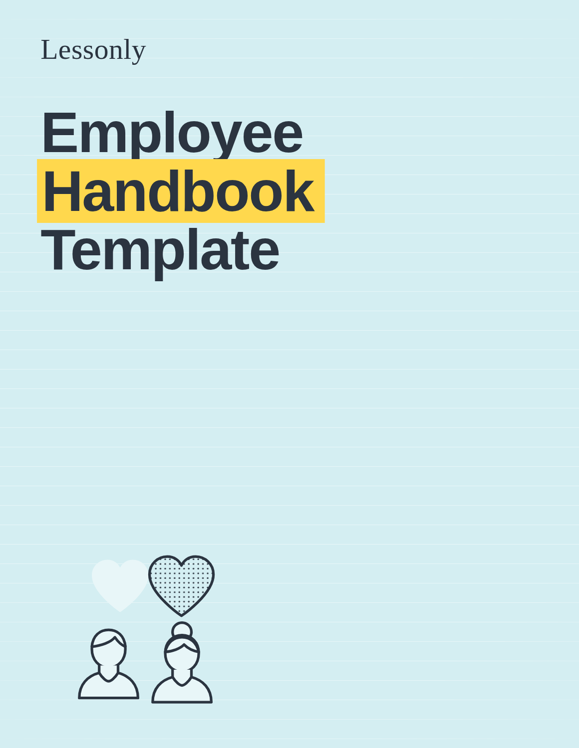Lessonly
Employee Handbook Template
Two people with hearts